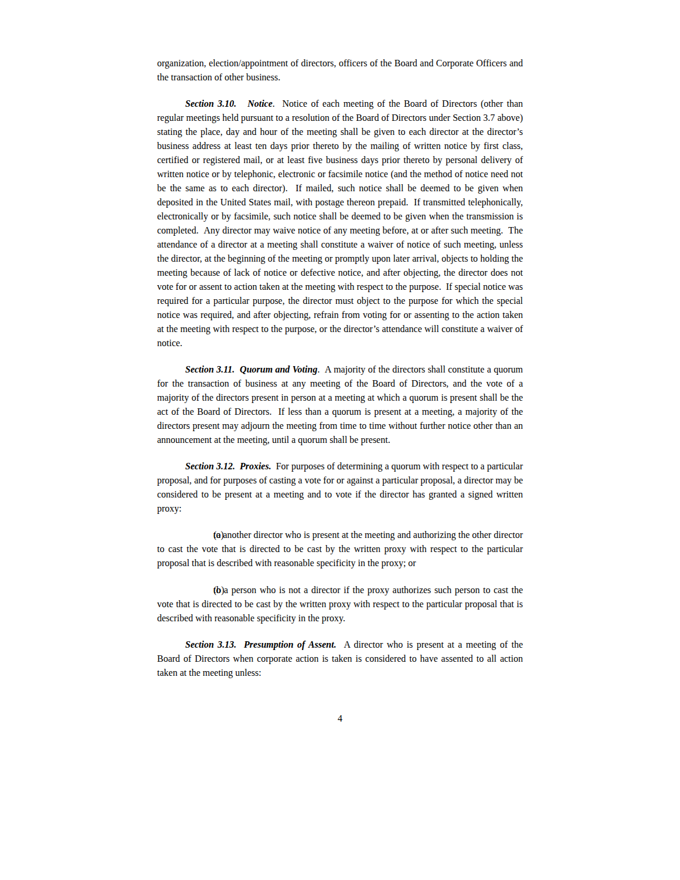organization, election/appointment of directors, officers of the Board and Corporate Officers and the transaction of other business.
Section 3.10. Notice. Notice of each meeting of the Board of Directors (other than regular meetings held pursuant to a resolution of the Board of Directors under Section 3.7 above) stating the place, day and hour of the meeting shall be given to each director at the director’s business address at least ten days prior thereto by the mailing of written notice by first class, certified or registered mail, or at least five business days prior thereto by personal delivery of written notice or by telephonic, electronic or facsimile notice (and the method of notice need not be the same as to each director). If mailed, such notice shall be deemed to be given when deposited in the United States mail, with postage thereon prepaid. If transmitted telephonically, electronically or by facsimile, such notice shall be deemed to be given when the transmission is completed. Any director may waive notice of any meeting before, at or after such meeting. The attendance of a director at a meeting shall constitute a waiver of notice of such meeting, unless the director, at the beginning of the meeting or promptly upon later arrival, objects to holding the meeting because of lack of notice or defective notice, and after objecting, the director does not vote for or assent to action taken at the meeting with respect to the purpose. If special notice was required for a particular purpose, the director must object to the purpose for which the special notice was required, and after objecting, refrain from voting for or assenting to the action taken at the meeting with respect to the purpose, or the director’s attendance will constitute a waiver of notice.
Section 3.11. Quorum and Voting. A majority of the directors shall constitute a quorum for the transaction of business at any meeting of the Board of Directors, and the vote of a majority of the directors present in person at a meeting at which a quorum is present shall be the act of the Board of Directors. If less than a quorum is present at a meeting, a majority of the directors present may adjourn the meeting from time to time without further notice other than an announcement at the meeting, until a quorum shall be present.
Section 3.12. Proxies. For purposes of determining a quorum with respect to a particular proposal, and for purposes of casting a vote for or against a particular proposal, a director may be considered to be present at a meeting and to vote if the director has granted a signed written proxy:
(a) to another director who is present at the meeting and authorizing the other director to cast the vote that is directed to be cast by the written proxy with respect to the particular proposal that is described with reasonable specificity in the proxy; or
(b) to a person who is not a director if the proxy authorizes such person to cast the vote that is directed to be cast by the written proxy with respect to the particular proposal that is described with reasonable specificity in the proxy.
Section 3.13. Presumption of Assent. A director who is present at a meeting of the Board of Directors when corporate action is taken is considered to have assented to all action taken at the meeting unless:
4